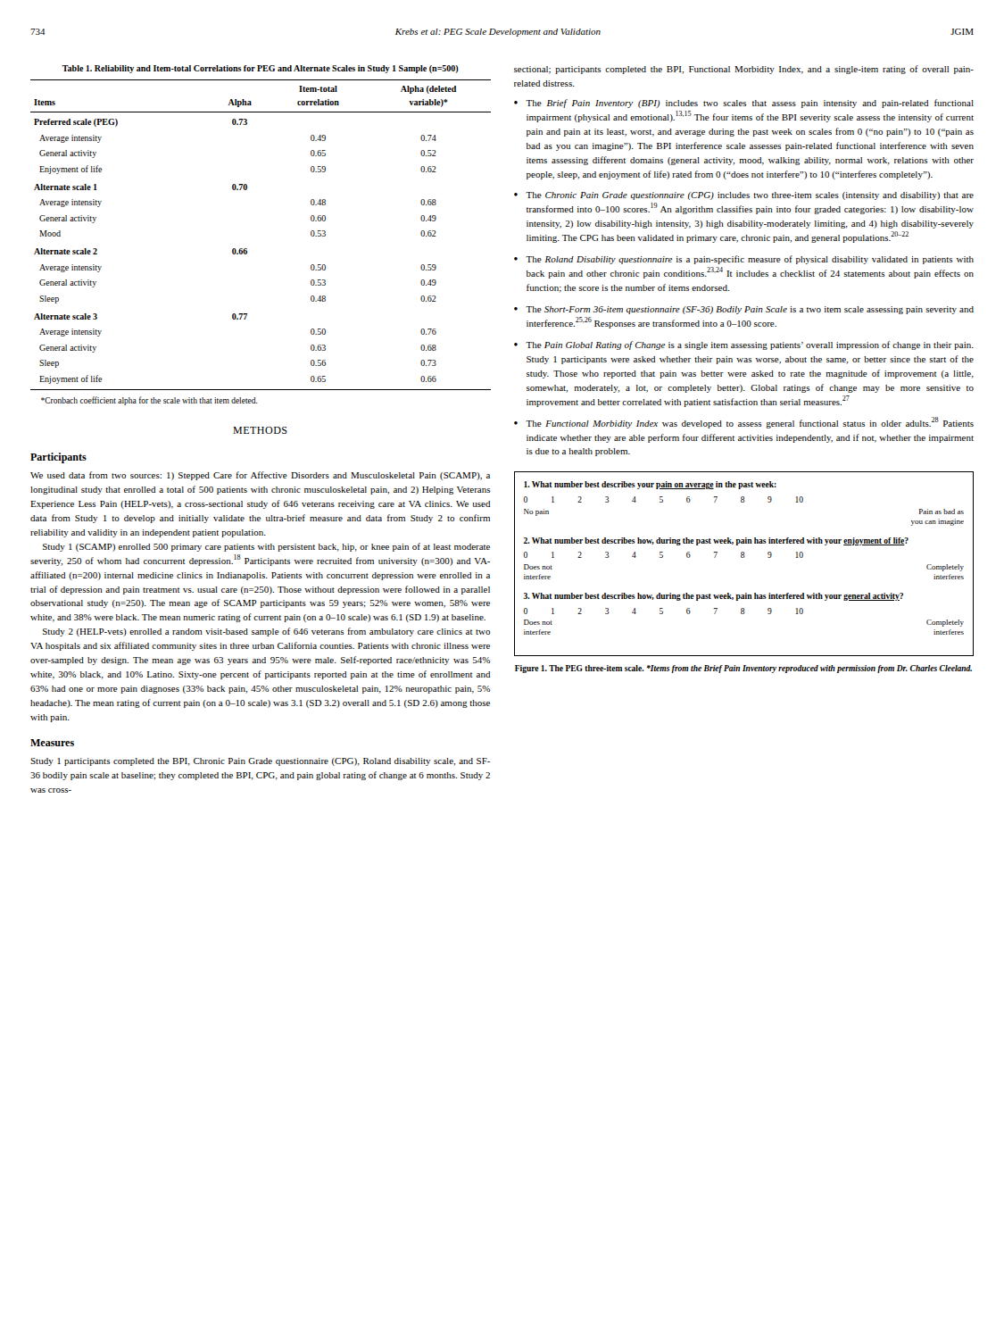734 Krebs et al: PEG Scale Development and Validation JGIM
Table 1. Reliability and Item-total Correlations for PEG and Alternate Scales in Study 1 Sample (n=500)
| Items | Alpha | Item-total correlation | Alpha (deleted variable)* |
| --- | --- | --- | --- |
| Preferred scale (PEG) | 0.73 | | |
| Average intensity | | 0.49 | 0.74 |
| General activity | | 0.65 | 0.52 |
| Enjoyment of life | | 0.59 | 0.62 |
| Alternate scale 1 | 0.70 | | |
| Average intensity | | 0.48 | 0.68 |
| General activity | | 0.60 | 0.49 |
| Mood | | 0.53 | 0.62 |
| Alternate scale 2 | 0.66 | | |
| Average intensity | | 0.50 | 0.59 |
| General activity | | 0.53 | 0.49 |
| Sleep | | 0.48 | 0.62 |
| Alternate scale 3 | 0.77 | | |
| Average intensity | | 0.50 | 0.76 |
| General activity | | 0.63 | 0.68 |
| Sleep | | 0.56 | 0.73 |
| Enjoyment of life | | 0.65 | 0.66 |
*Cronbach coefficient alpha for the scale with that item deleted.
Methods
Participants
We used data from two sources: 1) Stepped Care for Affective Disorders and Musculoskeletal Pain (SCAMP), a longitudinal study that enrolled a total of 500 patients with chronic musculoskeletal pain, and 2) Helping Veterans Experience Less Pain (HELP-vets), a cross-sectional study of 646 veterans receiving care at VA clinics. We used data from Study 1 to develop and initially validate the ultra-brief measure and data from Study 2 to confirm reliability and validity in an independent patient population.
Study 1 (SCAMP) enrolled 500 primary care patients with persistent back, hip, or knee pain of at least moderate severity, 250 of whom had concurrent depression.18 Participants were recruited from university (n=300) and VA-affiliated (n=200) internal medicine clinics in Indianapolis. Patients with concurrent depression were enrolled in a trial of depression and pain treatment vs. usual care (n=250). Those without depression were followed in a parallel observational study (n=250). The mean age of SCAMP participants was 59 years; 52% were women, 58% were white, and 38% were black. The mean numeric rating of current pain (on a 0–10 scale) was 6.1 (SD 1.9) at baseline.
Study 2 (HELP-vets) enrolled a random visit-based sample of 646 veterans from ambulatory care clinics at two VA hospitals and six affiliated community sites in three urban California counties. Patients with chronic illness were over-sampled by design. The mean age was 63 years and 95% were male. Self-reported race/ethnicity was 54% white, 30% black, and 10% Latino. Sixty-one percent of participants reported pain at the time of enrollment and 63% had one or more pain diagnoses (33% back pain, 45% other musculoskeletal pain, 12% neuropathic pain, 5% headache). The mean rating of current pain (on a 0–10 scale) was 3.1 (SD 3.2) overall and 5.1 (SD 2.6) among those with pain.
Measures
Study 1 participants completed the BPI, Chronic Pain Grade questionnaire (CPG), Roland disability scale, and SF-36 bodily pain scale at baseline; they completed the BPI, CPG, and pain global rating of change at 6 months. Study 2 was cross-
sectional; participants completed the BPI, Functional Morbidity Index, and a single-item rating of overall pain-related distress.
The Brief Pain Inventory (BPI) includes two scales that assess pain intensity and pain-related functional impairment (physical and emotional).13,15 The four items of the BPI severity scale assess the intensity of current pain and pain at its least, worst, and average during the past week on scales from 0 (“no pain”) to 10 (“pain as bad as you can imagine”). The BPI interference scale assesses pain-related functional interference with seven items assessing different domains (general activity, mood, walking ability, normal work, relations with other people, sleep, and enjoyment of life) rated from 0 (“does not interfere”) to 10 (“interferes completely”).
The Chronic Pain Grade questionnaire (CPG) includes two three-item scales (intensity and disability) that are transformed into 0–100 scores.19 An algorithm classifies pain into four graded categories: 1) low disability-low intensity, 2) low disability-high intensity, 3) high disability-moderately limiting, and 4) high disability-severely limiting. The CPG has been validated in primary care, chronic pain, and general populations.20–22
The Roland Disability questionnaire is a pain-specific measure of physical disability validated in patients with back pain and other chronic pain conditions.23,24 It includes a checklist of 24 statements about pain effects on function; the score is the number of items endorsed.
The Short-Form 36-item questionnaire (SF-36) Bodily Pain Scale is a two item scale assessing pain severity and interference.25,26 Responses are transformed into a 0–100 score.
The Pain Global Rating of Change is a single item assessing patients’ overall impression of change in their pain. Study 1 participants were asked whether their pain was worse, about the same, or better since the start of the study. Those who reported that pain was better were asked to rate the magnitude of improvement (a little, somewhat, moderately, a lot, or completely better). Global ratings of change may be more sensitive to improvement and better correlated with patient satisfaction than serial measures.27
The Functional Morbidity Index was developed to assess general functional status in older adults.28 Patients indicate whether they are able perform four different activities independently, and if not, whether the impairment is due to a health problem.
1. What number best describes your pain on average in the past week:
012345678910
No pain
Pain as bad as
you can imagine
2. What number best describes how, during the past week, pain has interfered with your enjoyment of life?
012345678910
Does not
interfere
Completely
interferes
3. What number best describes how, during the past week, pain has interfered with your general activity?
012345678910
Does not
interfere
Completely
interferes
Figure 1. The PEG three-item scale. *Items from the Brief Pain Inventory reproduced with permission from Dr. Charles Cleeland.